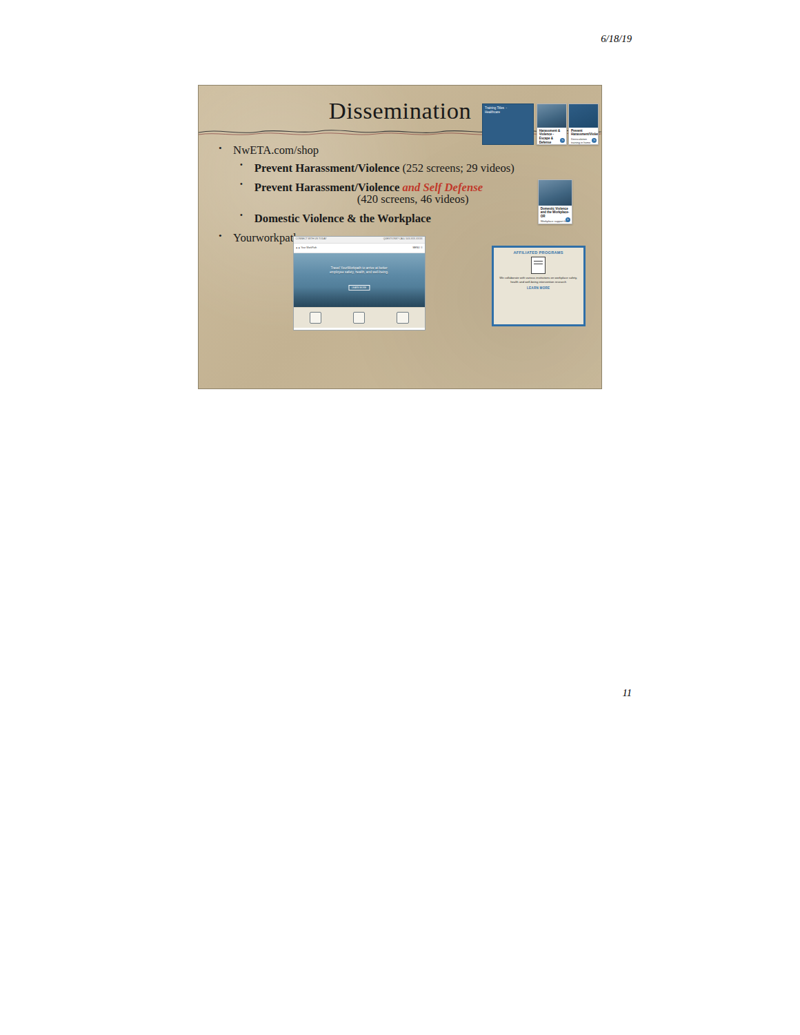6/18/19
Dissemination
NwETA.com/shop
Prevent Harassment/Violence (252 screens; 29 videos)
Prevent Harassment/Violence and Self Defense (420 screens, 46 videos)
Domestic Violence & the Workplace
Yourworkpath.com
Training Titles -
Healthcare
Harassment & Violence - Escape & Defense Demonstrates in home setting $0.00 – $10,000.00
>
Prevent Harassment/Violence Deescalation training in home care setting $25.00 – $10,000.00
>
Domestic Violence and the Workplace-OR Workplace support for victims of Intimate Personal Violence-OR $25.00 – $5,000.00
>
CONNECT WITH US TODAY QUESTIONS? CALL 503-XXX-XXXX
▲▲ Your WorkPath MENU ☰
Travel YourWorkpath to arrive at better
employee safety, health, and well-being.
LEARN MORE
AFFILIATED PROGRAMS
We collaborate with various institutions on workplace safety, health and well-being intervention research
LEARN MORE
11